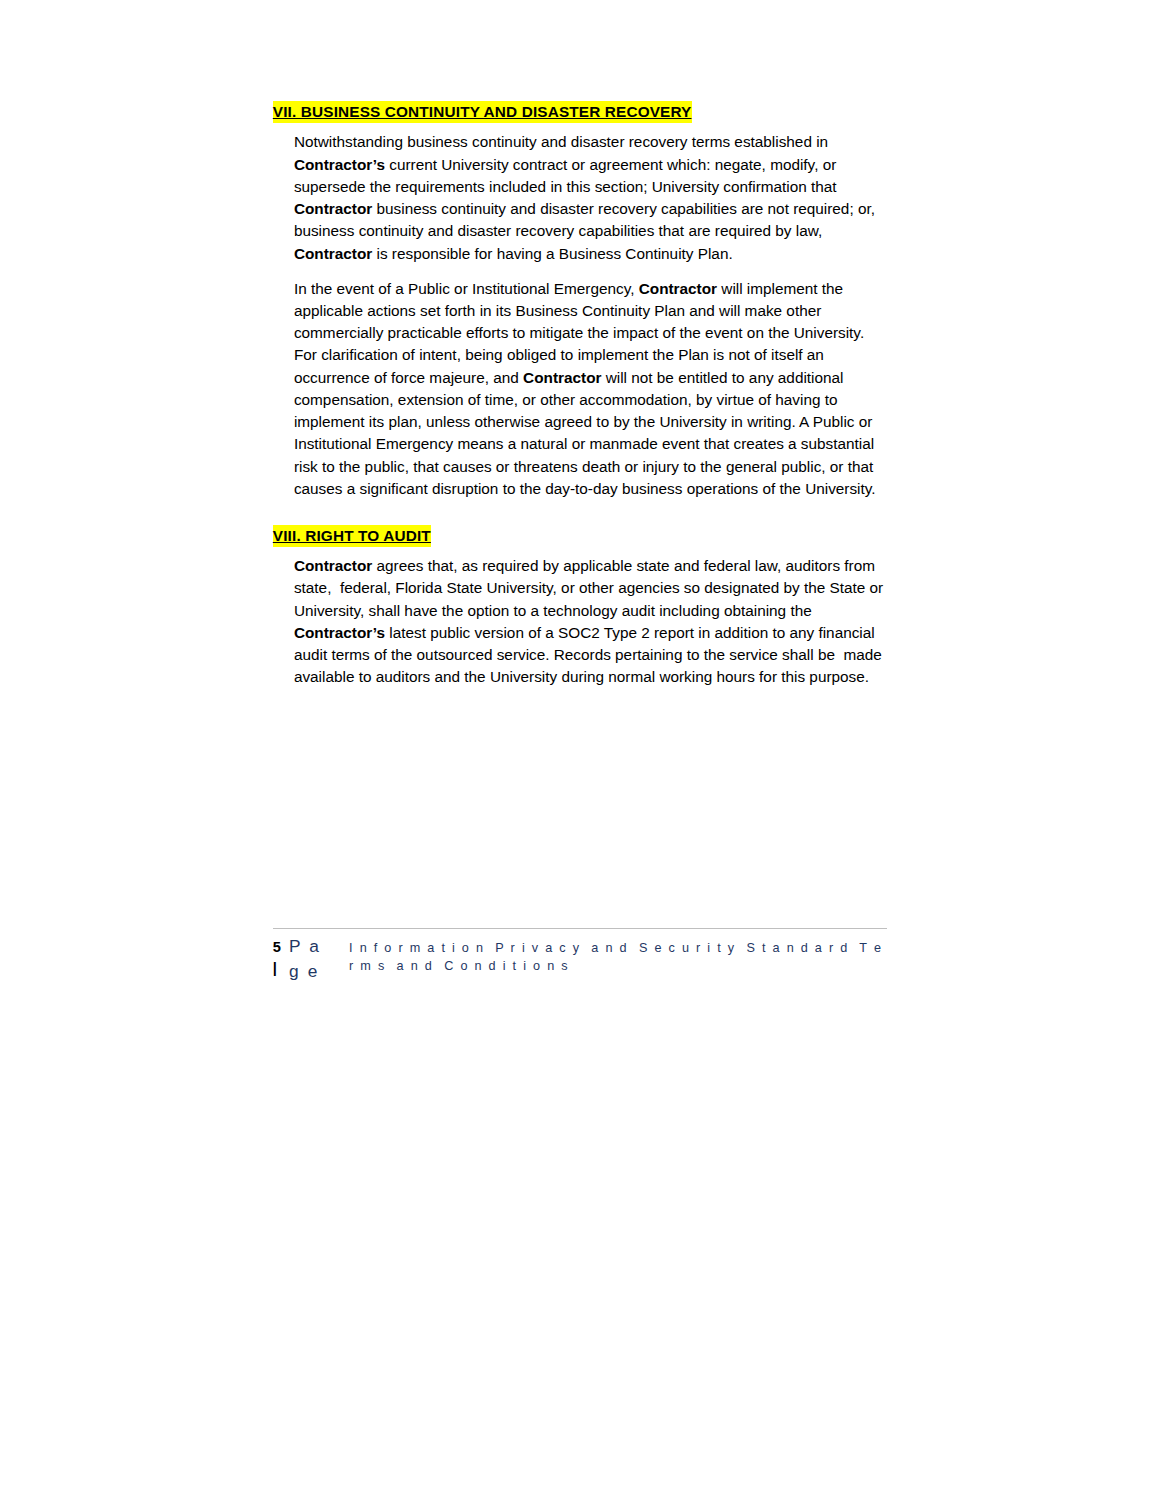VII. BUSINESS CONTINUITY AND DISASTER RECOVERY
Notwithstanding business continuity and disaster recovery terms established in Contractor’s current University contract or agreement which: negate, modify, or supersede the requirements included in this section; University confirmation that Contractor business continuity and disaster recovery capabilities are not required; or, business continuity and disaster recovery capabilities that are required by law, Contractor is responsible for having a Business Continuity Plan.
In the event of a Public or Institutional Emergency, Contractor will implement the applicable actions set forth in its Business Continuity Plan and will make other commercially practicable efforts to mitigate the impact of the event on the University. For clarification of intent, being obliged to implement the Plan is not of itself an occurrence of force majeure, and Contractor will not be entitled to any additional compensation, extension of time, or other accommodation, by virtue of having to implement its plan, unless otherwise agreed to by the University in writing. A Public or Institutional Emergency means a natural or manmade event that creates a substantial risk to the public, that causes or threatens death or injury to the general public, or that causes a significant disruption to the day-to-day business operations of the University.
VIII. RIGHT TO AUDIT
Contractor agrees that, as required by applicable state and federal law, auditors from state, federal, Florida State University, or other agencies so designated by the State or University, shall have the option to a technology audit including obtaining the Contractor’s latest public version of a SOC2 Type 2 report in addition to any financial audit terms of the outsourced service. Records pertaining to the service shall be made available to auditors and the University during normal working hours for this purpose.
5 | P a g e I n f o r m a t i o n P r i v a c y a n d S e c u r i t y S t a n d a r d T e r m s a n d C o n d i t i o n s